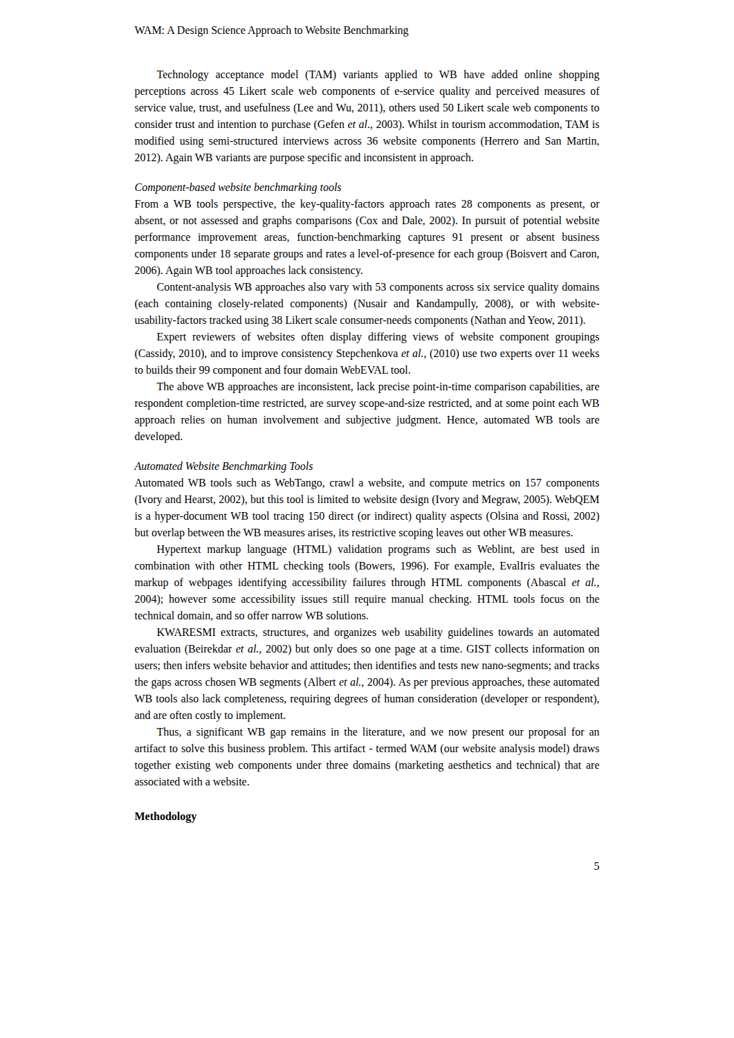WAM: A Design Science Approach to Website Benchmarking
Technology acceptance model (TAM) variants applied to WB have added online shopping perceptions across 45 Likert scale web components of e-service quality and perceived measures of service value, trust, and usefulness (Lee and Wu, 2011), others used 50 Likert scale web components to consider trust and intention to purchase (Gefen et al., 2003). Whilst in tourism accommodation, TAM is modified using semi-structured interviews across 36 website components (Herrero and San Martin, 2012). Again WB variants are purpose specific and inconsistent in approach.
Component-based website benchmarking tools
From a WB tools perspective, the key-quality-factors approach rates 28 components as present, or absent, or not assessed and graphs comparisons (Cox and Dale, 2002). In pursuit of potential website performance improvement areas, function-benchmarking captures 91 present or absent business components under 18 separate groups and rates a level-of-presence for each group (Boisvert and Caron, 2006). Again WB tool approaches lack consistency.
Content-analysis WB approaches also vary with 53 components across six service quality domains (each containing closely-related components) (Nusair and Kandampully, 2008), or with website-usability-factors tracked using 38 Likert scale consumer-needs components (Nathan and Yeow, 2011).
Expert reviewers of websites often display differing views of website component groupings (Cassidy, 2010), and to improve consistency Stepchenkova et al., (2010) use two experts over 11 weeks to builds their 99 component and four domain WebEVAL tool.
The above WB approaches are inconsistent, lack precise point-in-time comparison capabilities, are respondent completion-time restricted, are survey scope-and-size restricted, and at some point each WB approach relies on human involvement and subjective judgment. Hence, automated WB tools are developed.
Automated Website Benchmarking Tools
Automated WB tools such as WebTango, crawl a website, and compute metrics on 157 components (Ivory and Hearst, 2002), but this tool is limited to website design (Ivory and Megraw, 2005). WebQEM is a hyper-document WB tool tracing 150 direct (or indirect) quality aspects (Olsina and Rossi, 2002) but overlap between the WB measures arises, its restrictive scoping leaves out other WB measures.
Hypertext markup language (HTML) validation programs such as Weblint, are best used in combination with other HTML checking tools (Bowers, 1996). For example, EvalIris evaluates the markup of webpages identifying accessibility failures through HTML components (Abascal et al., 2004); however some accessibility issues still require manual checking. HTML tools focus on the technical domain, and so offer narrow WB solutions.
KWARESMI extracts, structures, and organizes web usability guidelines towards an automated evaluation (Beirekdar et al., 2002) but only does so one page at a time. GIST collects information on users; then infers website behavior and attitudes; then identifies and tests new nano-segments; and tracks the gaps across chosen WB segments (Albert et al., 2004). As per previous approaches, these automated WB tools also lack completeness, requiring degrees of human consideration (developer or respondent), and are often costly to implement.
Thus, a significant WB gap remains in the literature, and we now present our proposal for an artifact to solve this business problem. This artifact - termed WAM (our website analysis model) draws together existing web components under three domains (marketing aesthetics and technical) that are associated with a website.
Methodology
5